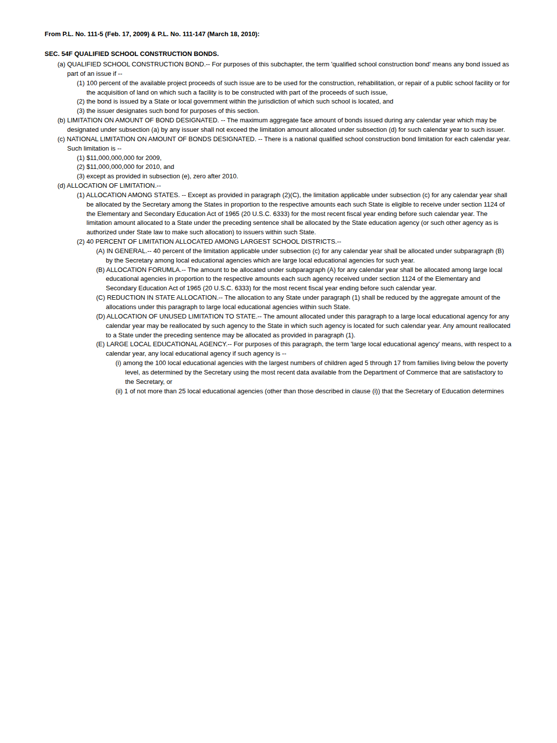From P.L. No. 111-5 (Feb. 17, 2009) & P.L. No. 111-147 (March 18, 2010):
SEC. 54F QUALIFIED SCHOOL CONSTRUCTION BONDS.
(a) QUALIFIED SCHOOL CONSTRUCTION BOND.-- For purposes of this subchapter, the term 'qualified school construction bond' means any bond issued as part of an issue if --
(1) 100 percent of the available project proceeds of such issue are to be used for the construction, rehabilitation, or repair of a public school facility or for the acquisition of land on which such a facility is to be constructed with part of the proceeds of such issue,
(2) the bond is issued by a State or local government within the jurisdiction of which such school is located, and
(3) the issuer designates such bond for purposes of this section.
(b) LIMITATION ON AMOUNT OF BOND DESIGNATED. -- The maximum aggregate face amount of bonds issued during any calendar year which may be designated under subsection (a) by any issuer shall not exceed the limitation amount allocated under subsection (d) for such calendar year to such issuer.
(c) NATIONAL LIMITATION ON AMOUNT OF BONDS DESIGNATED. -- There is a national qualified school construction bond limitation for each calendar year. Such limitation is --
(1) $11,000,000,000 for 2009,
(2) $11,000,000,000 for 2010, and
(3) except as provided in subsection (e), zero after 2010.
(d) ALLOCATION OF LIMITATION.--
(1) ALLOCATION AMONG STATES. -- Except as provided in paragraph (2)(C), the limitation applicable under subsection (c) for any calendar year shall be allocated by the Secretary among the States in proportion to the respective amounts each such State is eligible to receive under section 1124 of the Elementary and Secondary Education Act of 1965 (20 U.S.C. 6333) for the most recent fiscal year ending before such calendar year. The limitation amount allocated to a State under the preceding sentence shall be allocated by the State education agency (or such other agency as is authorized under State law to make such allocation) to issuers within such State.
(2) 40 PERCENT OF LIMITATION ALLOCATED AMONG LARGEST SCHOOL DISTRICTS.--
(A) IN GENERAL.-- 40 percent of the limitation applicable under subsection (c) for any calendar year shall be allocated under subparagraph (B) by the Secretary among local educational agencies which are large local educational agencies for such year.
(B) ALLOCATION FORUMLA.-- The amount to be allocated under subparagraph (A) for any calendar year shall be allocated among large local educational agencies in proportion to the respective amounts each such agency received under section 1124 of the Elementary and Secondary Education Act of 1965 (20 U.S.C. 6333) for the most recent fiscal year ending before such calendar year.
(C) REDUCTION IN STATE ALLOCATION.-- The allocation to any State under paragraph (1) shall be reduced by the aggregate amount of the allocations under this paragraph to large local educational agencies within such State.
(D) ALLOCATION OF UNUSED LIMITATION TO STATE.-- The amount allocated under this paragraph to a large local educational agency for any calendar year may be reallocated by such agency to the State in which such agency is located for such calendar year. Any amount reallocated to a State under the preceding sentence may be allocated as provided in paragraph (1).
(E) LARGE LOCAL EDUCATIONAL AGENCY.-- For purposes of this paragraph, the term 'large local educational agency' means, with respect to a calendar year, any local educational agency if such agency is --
(i) among the 100 local educational agencies with the largest numbers of children aged 5 through 17 from families living below the poverty level, as determined by the Secretary using the most recent data available from the Department of Commerce that are satisfactory to the Secretary, or
(ii) 1 of not more than 25 local educational agencies (other than those described in clause (i)) that the Secretary of Education determines